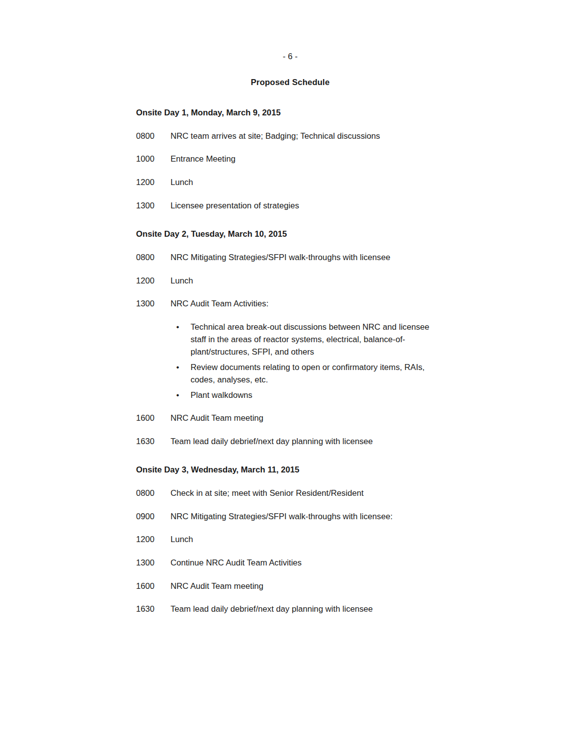- 6 -
Proposed Schedule
Onsite Day 1, Monday, March 9, 2015
0800
NRC team arrives at site; Badging; Technical discussions
1000
Entrance Meeting
1200
Lunch
1300
Licensee presentation of strategies
Onsite Day 2, Tuesday, March 10, 2015
0800
NRC Mitigating Strategies/SFPI walk-throughs with licensee
1200
Lunch
1300
NRC Audit Team Activities:
Technical area break-out discussions between NRC and licensee staff in the areas of reactor systems, electrical, balance-of-plant/structures, SFPI, and others
Review documents relating to open or confirmatory items, RAIs, codes, analyses, etc.
Plant walkdowns
1600
NRC Audit Team meeting
1630
Team lead daily debrief/next day planning with licensee
Onsite Day 3, Wednesday, March 11, 2015
0800
Check in at site; meet with Senior Resident/Resident
0900
NRC Mitigating Strategies/SFPI walk-throughs with licensee:
1200
Lunch
1300
Continue NRC Audit Team Activities
1600
NRC Audit Team meeting
1630
Team lead daily debrief/next day planning with licensee